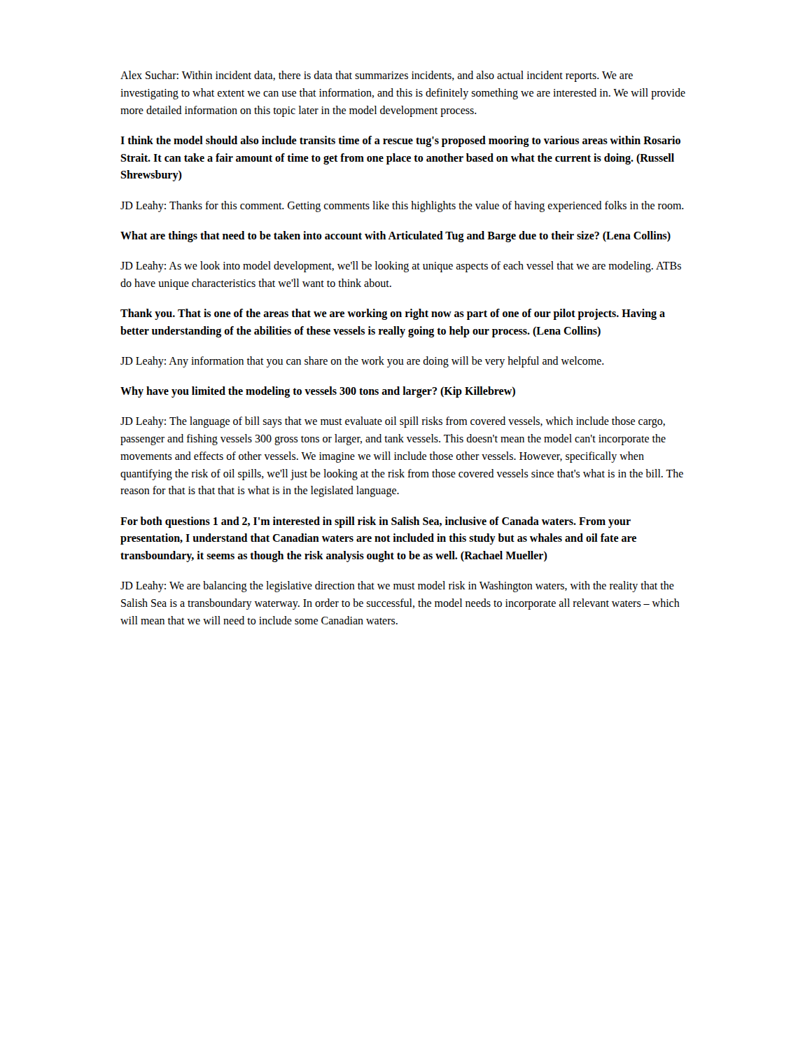Alex Suchar: Within incident data, there is data that summarizes incidents, and also actual incident reports. We are investigating to what extent we can use that information, and this is definitely something we are interested in. We will provide more detailed information on this topic later in the model development process.
I think the model should also include transits time of a rescue tug's proposed mooring to various areas within Rosario Strait. It can take a fair amount of time to get from one place to another based on what the current is doing. (Russell Shrewsbury)
JD Leahy: Thanks for this comment. Getting comments like this highlights the value of having experienced folks in the room.
What are things that need to be taken into account with Articulated Tug and Barge due to their size? (Lena Collins)
JD Leahy: As we look into model development, we'll be looking at unique aspects of each vessel that we are modeling. ATBs do have unique characteristics that we'll want to think about.
Thank you. That is one of the areas that we are working on right now as part of one of our pilot projects. Having a better understanding of the abilities of these vessels is really going to help our process. (Lena Collins)
JD Leahy: Any information that you can share on the work you are doing will be very helpful and welcome.
Why have you limited the modeling to vessels 300 tons and larger? (Kip Killebrew)
JD Leahy: The language of bill says that we must evaluate oil spill risks from covered vessels, which include those cargo, passenger and fishing vessels 300 gross tons or larger, and tank vessels. This doesn't mean the model can't incorporate the movements and effects of other vessels. We imagine we will include those other vessels. However, specifically when quantifying the risk of oil spills, we'll just be looking at the risk from those covered vessels since that's what is in the bill. The reason for that is that that is what is in the legislated language.
For both questions 1 and 2, I'm interested in spill risk in Salish Sea, inclusive of Canada waters. From your presentation, I understand that Canadian waters are not included in this study but as whales and oil fate are transboundary, it seems as though the risk analysis ought to be as well. (Rachael Mueller)
JD Leahy: We are balancing the legislative direction that we must model risk in Washington waters, with the reality that the Salish Sea is a transboundary waterway. In order to be successful, the model needs to incorporate all relevant waters – which will mean that we will need to include some Canadian waters.